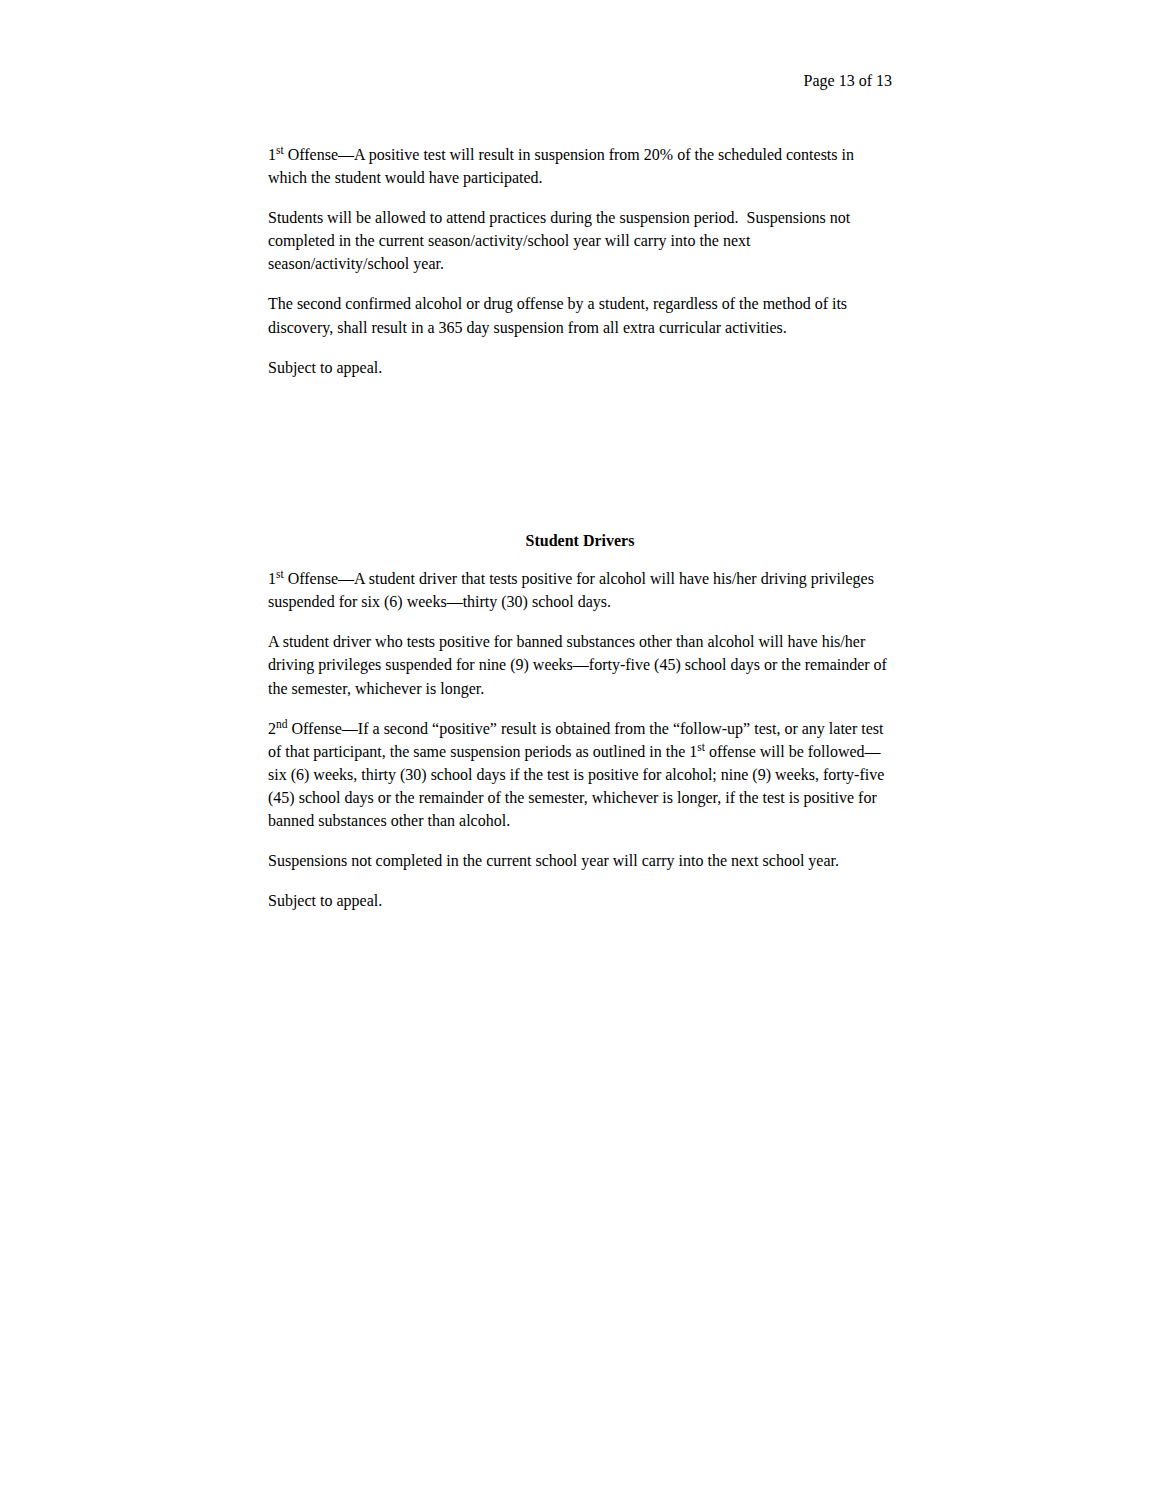Page 13 of 13
1st Offense—A positive test will result in suspension from 20% of the scheduled contests in which the student would have participated.
Students will be allowed to attend practices during the suspension period. Suspensions not completed in the current season/activity/school year will carry into the next season/activity/school year.
The second confirmed alcohol or drug offense by a student, regardless of the method of its discovery, shall result in a 365 day suspension from all extra curricular activities.
Subject to appeal.
Student Drivers
1st Offense—A student driver that tests positive for alcohol will have his/her driving privileges suspended for six (6) weeks—thirty (30) school days.
A student driver who tests positive for banned substances other than alcohol will have his/her driving privileges suspended for nine (9) weeks—forty-five (45) school days or the remainder of the semester, whichever is longer.
2nd Offense—If a second “positive” result is obtained from the “follow-up” test, or any later test of that participant, the same suspension periods as outlined in the 1st offense will be followed—six (6) weeks, thirty (30) school days if the test is positive for alcohol; nine (9) weeks, forty-five (45) school days or the remainder of the semester, whichever is longer, if the test is positive for banned substances other than alcohol.
Suspensions not completed in the current school year will carry into the next school year.
Subject to appeal.